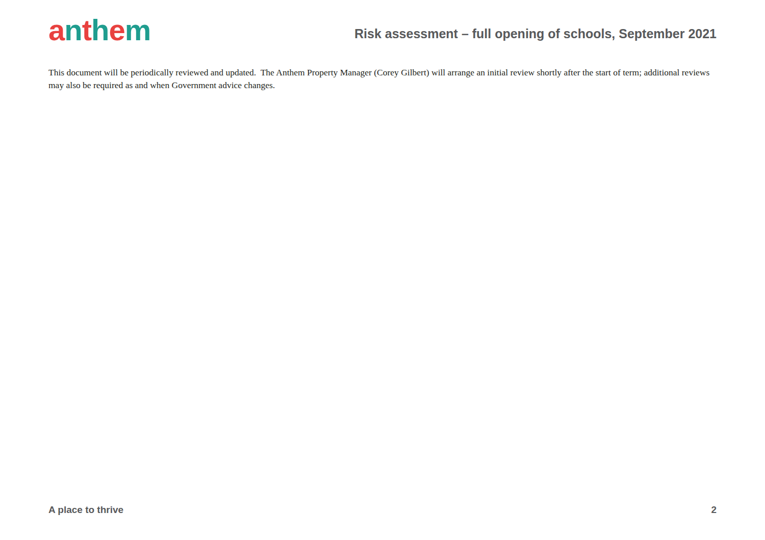anthem
Risk assessment – full opening of schools, September 2021
This document will be periodically reviewed and updated. The Anthem Property Manager (Corey Gilbert) will arrange an initial review shortly after the start of term; additional reviews may also be required as and when Government advice changes.
A place to thrive
2